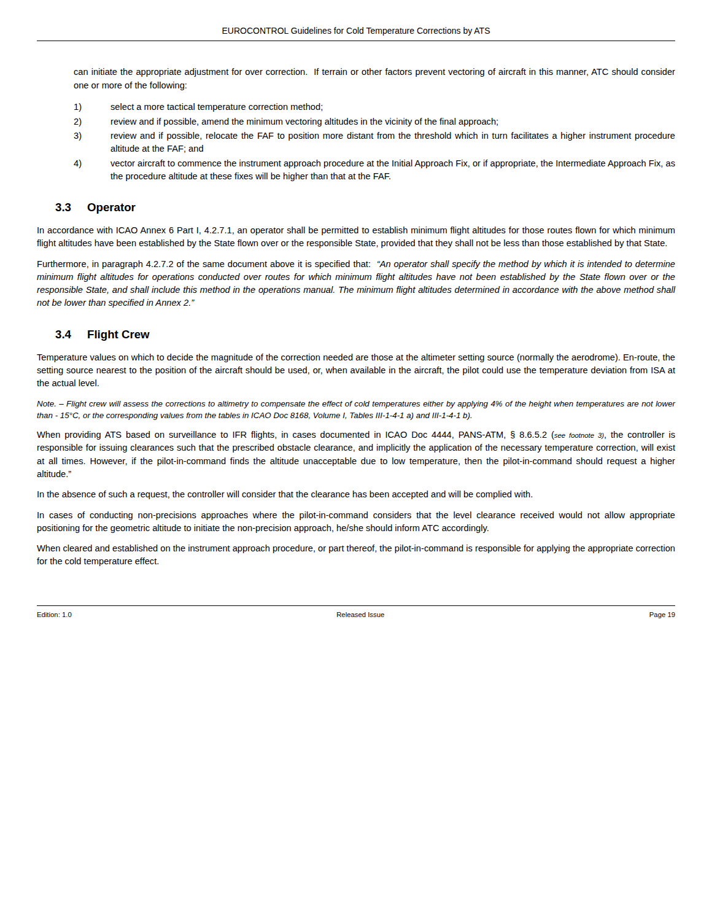EUROCONTROL Guidelines for Cold Temperature Corrections by ATS
can initiate the appropriate adjustment for over correction. If terrain or other factors prevent vectoring of aircraft in this manner, ATC should consider one or more of the following:
select a more tactical temperature correction method;
review and if possible, amend the minimum vectoring altitudes in the vicinity of the final approach;
review and if possible, relocate the FAF to position more distant from the threshold which in turn facilitates a higher instrument procedure altitude at the FAF; and
vector aircraft to commence the instrument approach procedure at the Initial Approach Fix, or if appropriate, the Intermediate Approach Fix, as the procedure altitude at these fixes will be higher than that at the FAF.
3.3 Operator
In accordance with ICAO Annex 6 Part I, 4.2.7.1, an operator shall be permitted to establish minimum flight altitudes for those routes flown for which minimum flight altitudes have been established by the State flown over or the responsible State, provided that they shall not be less than those established by that State.
Furthermore, in paragraph 4.2.7.2 of the same document above it is specified that: “An operator shall specify the method by which it is intended to determine minimum flight altitudes for operations conducted over routes for which minimum flight altitudes have not been established by the State flown over or the responsible State, and shall include this method in the operations manual. The minimum flight altitudes determined in accordance with the above method shall not be lower than specified in Annex 2.”
3.4 Flight Crew
Temperature values on which to decide the magnitude of the correction needed are those at the altimeter setting source (normally the aerodrome). En-route, the setting source nearest to the position of the aircraft should be used, or, when available in the aircraft, the pilot could use the temperature deviation from ISA at the actual level.
Note. – Flight crew will assess the corrections to altimetry to compensate the effect of cold temperatures either by applying 4% of the height when temperatures are not lower than - 15°C, or the corresponding values from the tables in ICAO Doc 8168, Volume I, Tables III-1-4-1 a) and III-1-4-1 b).
When providing ATS based on surveillance to IFR flights, in cases documented in ICAO Doc 4444, PANS-ATM, § 8.6.5.2 (see footnote 3), the controller is responsible for issuing clearances such that the prescribed obstacle clearance, and implicitly the application of the necessary temperature correction, will exist at all times. However, if the pilot-in-command finds the altitude unacceptable due to low temperature, then the pilot-in-command should request a higher altitude.”
In the absence of such a request, the controller will consider that the clearance has been accepted and will be complied with.
In cases of conducting non-precisions approaches where the pilot-in-command considers that the level clearance received would not allow appropriate positioning for the geometric altitude to initiate the non-precision approach, he/she should inform ATC accordingly.
When cleared and established on the instrument approach procedure, or part thereof, the pilot-in-command is responsible for applying the appropriate correction for the cold temperature effect.
Edition: 1.0 Released Issue Page 19